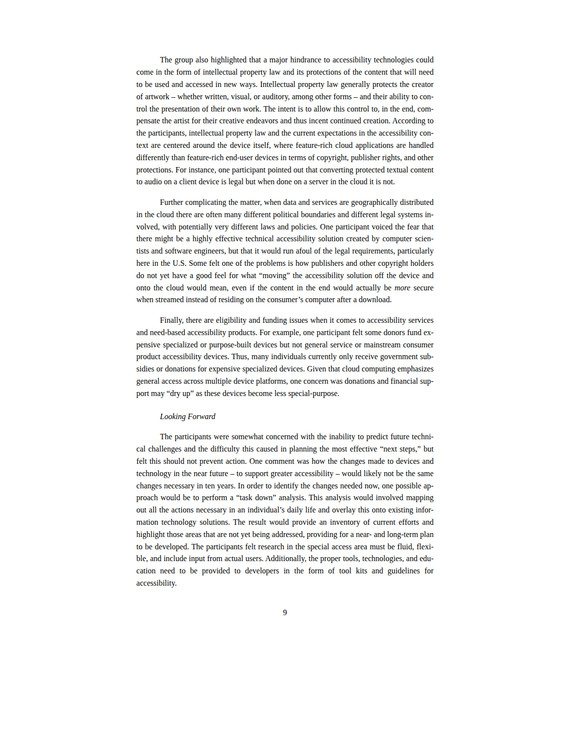The group also highlighted that a major hindrance to accessibility technologies could come in the form of intellectual property law and its protections of the content that will need to be used and accessed in new ways. Intellectual property law generally protects the creator of artwork – whether written, visual, or auditory, among other forms – and their ability to control the presentation of their own work. The intent is to allow this control to, in the end, compensate the artist for their creative endeavors and thus incent continued creation. According to the participants, intellectual property law and the current expectations in the accessibility context are centered around the device itself, where feature-rich cloud applications are handled differently than feature-rich end-user devices in terms of copyright, publisher rights, and other protections. For instance, one participant pointed out that converting protected textual content to audio on a client device is legal but when done on a server in the cloud it is not.
Further complicating the matter, when data and services are geographically distributed in the cloud there are often many different political boundaries and different legal systems involved, with potentially very different laws and policies. One participant voiced the fear that there might be a highly effective technical accessibility solution created by computer scientists and software engineers, but that it would run afoul of the legal requirements, particularly here in the U.S. Some felt one of the problems is how publishers and other copyright holders do not yet have a good feel for what “moving” the accessibility solution off the device and onto the cloud would mean, even if the content in the end would actually be more secure when streamed instead of residing on the consumer’s computer after a download.
Finally, there are eligibility and funding issues when it comes to accessibility services and need-based accessibility products. For example, one participant felt some donors fund expensive specialized or purpose-built devices but not general service or mainstream consumer product accessibility devices. Thus, many individuals currently only receive government subsidies or donations for expensive specialized devices. Given that cloud computing emphasizes general access across multiple device platforms, one concern was donations and financial support may “dry up” as these devices become less special-purpose.
Looking Forward
The participants were somewhat concerned with the inability to predict future technical challenges and the difficulty this caused in planning the most effective “next steps,” but felt this should not prevent action. One comment was how the changes made to devices and technology in the near future – to support greater accessibility – would likely not be the same changes necessary in ten years. In order to identify the changes needed now, one possible approach would be to perform a “task down” analysis. This analysis would involved mapping out all the actions necessary in an individual’s daily life and overlay this onto existing information technology solutions. The result would provide an inventory of current efforts and highlight those areas that are not yet being addressed, providing for a near- and long-term plan to be developed. The participants felt research in the special access area must be fluid, flexible, and include input from actual users. Additionally, the proper tools, technologies, and education need to be provided to developers in the form of tool kits and guidelines for accessibility.
9